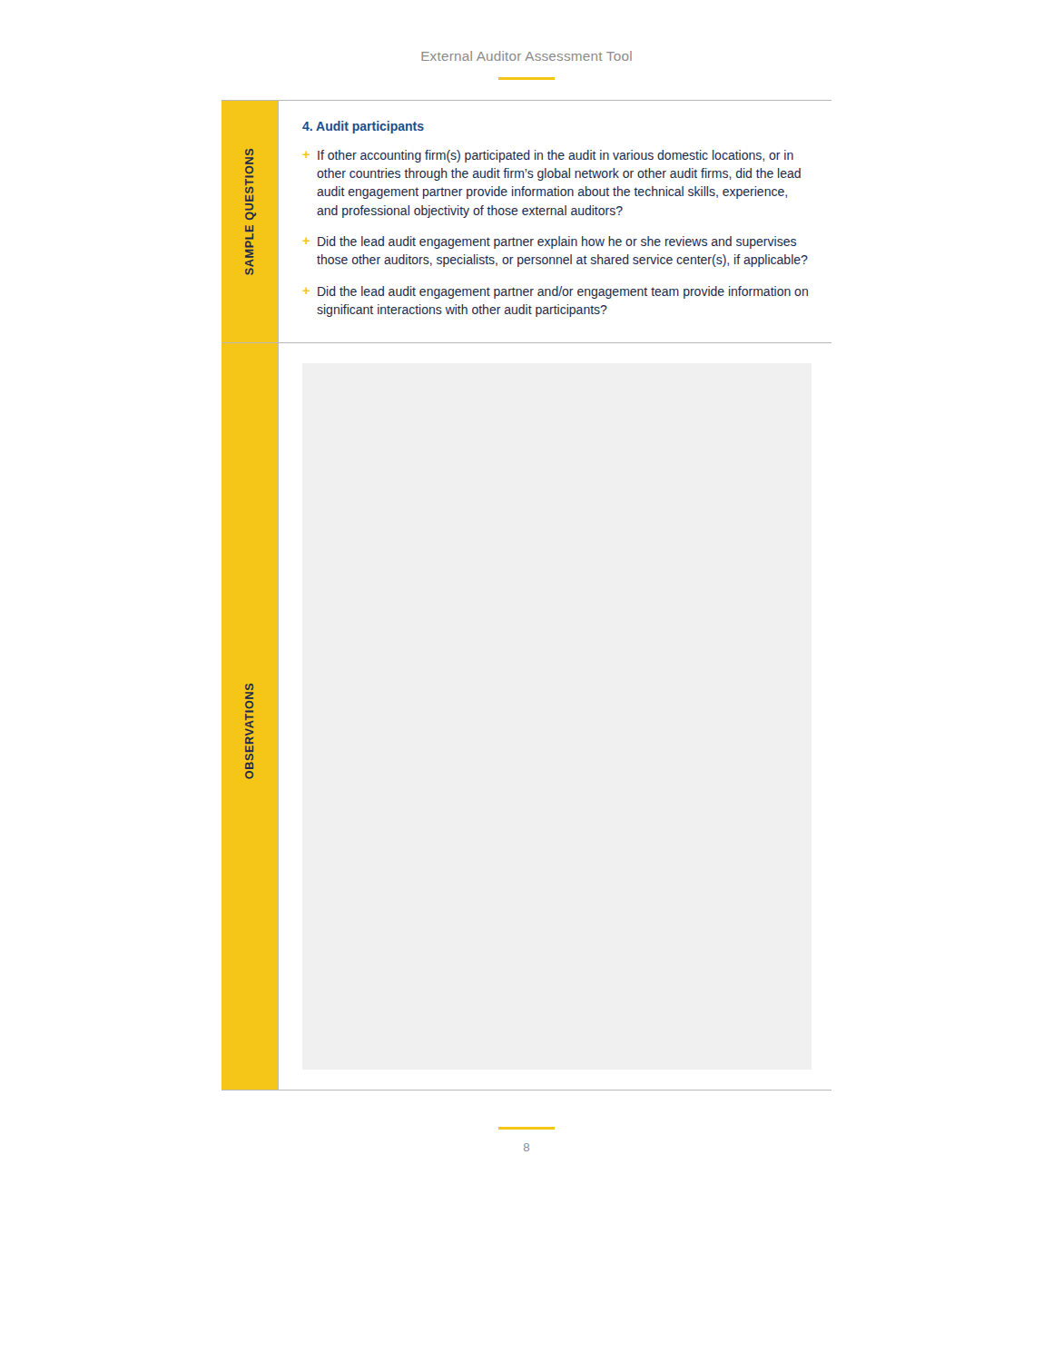External Auditor Assessment Tool
SAMPLE QUESTIONS
4. Audit participants
If other accounting firm(s) participated in the audit in various domestic locations, or in other countries through the audit firm’s global network or other audit firms, did the lead audit engagement partner provide information about the technical skills, experience, and professional objectivity of those external auditors?
Did the lead audit engagement partner explain how he or she reviews and supervises those other auditors, specialists, or personnel at shared service center(s), if applicable?
Did the lead audit engagement partner and/or engagement team provide information on significant interactions with other audit participants?
OBSERVATIONS
8